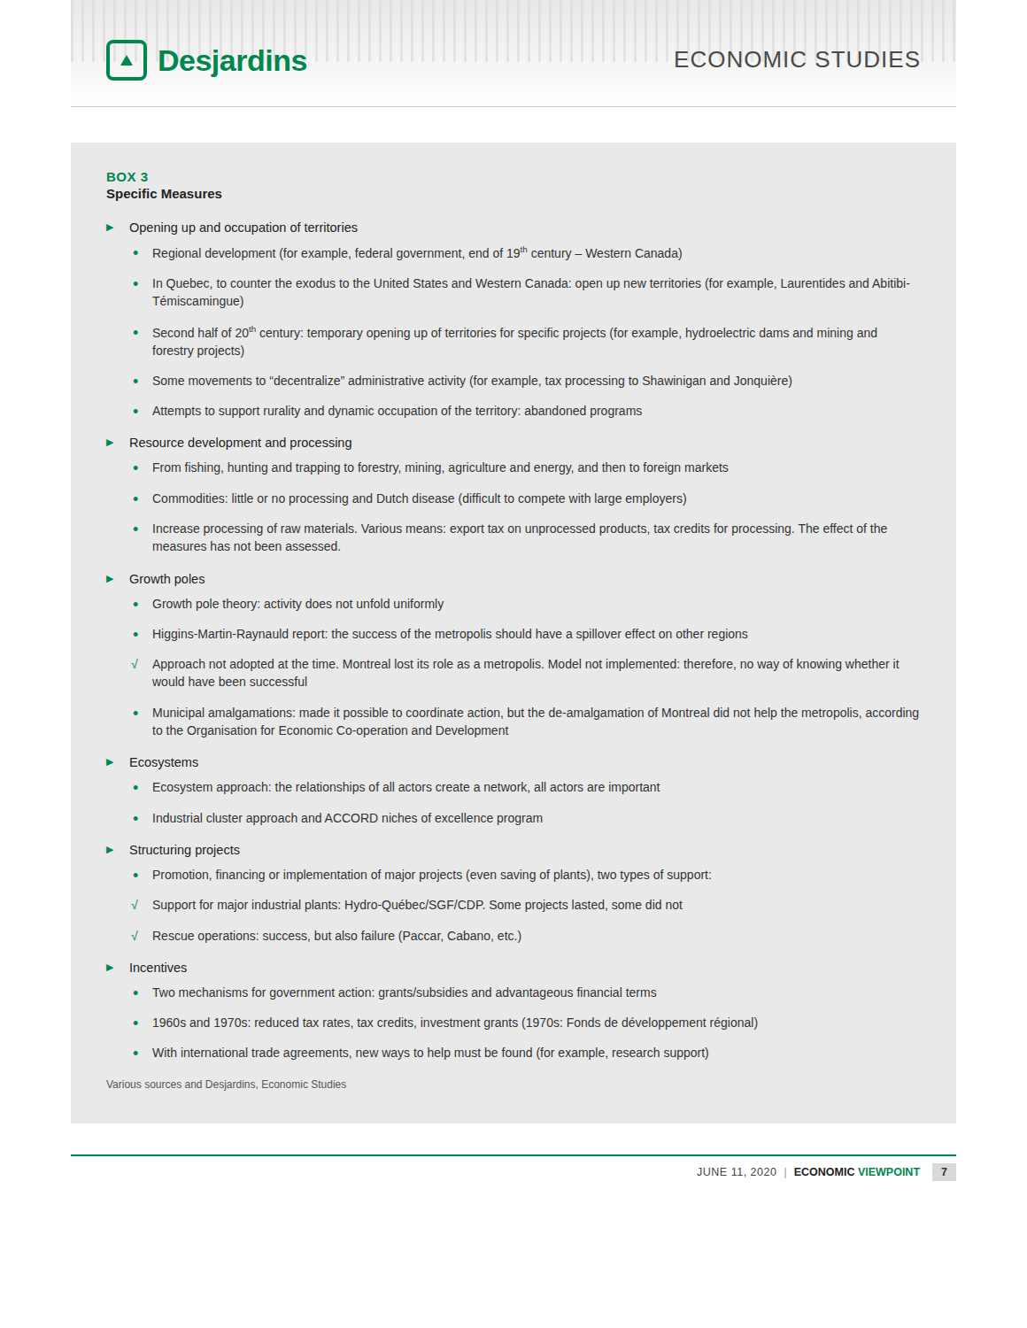Desjardins
ECONOMIC STUDIES
BOX 3
Specific Measures
Opening up and occupation of territories
Regional development (for example, federal government, end of 19th century – Western Canada)
In Quebec, to counter the exodus to the United States and Western Canada: open up new territories (for example, Laurentides and Abitibi-Témiscamingue)
Second half of 20th century: temporary opening up of territories for specific projects (for example, hydroelectric dams and mining and forestry projects)
Some movements to “decentralize” administrative activity (for example, tax processing to Shawinigan and Jonquière)
Attempts to support rurality and dynamic occupation of the territory: abandoned programs
Resource development and processing
From fishing, hunting and trapping to forestry, mining, agriculture and energy, and then to foreign markets
Commodities: little or no processing and Dutch disease (difficult to compete with large employers)
Increase processing of raw materials. Various means: export tax on unprocessed products, tax credits for processing. The effect of the measures has not been assessed.
Growth poles
Growth pole theory: activity does not unfold uniformly
Higgins-Martin-Raynauld report: the success of the metropolis should have a spillover effect on other regions
Approach not adopted at the time. Montreal lost its role as a metropolis. Model not implemented: therefore, no way of knowing whether it would have been successful
Municipal amalgamations: made it possible to coordinate action, but the de-amalgamation of Montreal did not help the metropolis, according to the Organisation for Economic Co-operation and Development
Ecosystems
Ecosystem approach: the relationships of all actors create a network, all actors are important
Industrial cluster approach and ACCORD niches of excellence program
Structuring projects
Promotion, financing or implementation of major projects (even saving of plants), two types of support:
Support for major industrial plants: Hydro-Québec/SGF/CDP. Some projects lasted, some did not
Rescue operations: success, but also failure (Paccar, Cabano, etc.)
Incentives
Two mechanisms for government action: grants/subsidies and advantageous financial terms
1960s and 1970s: reduced tax rates, tax credits, investment grants (1970s: Fonds de développement régional)
With international trade agreements, new ways to help must be found (for example, research support)
Various sources and Desjardins, Economic Studies
JUNE 11, 2020 | ECONOMIC VIEWPOINT 7